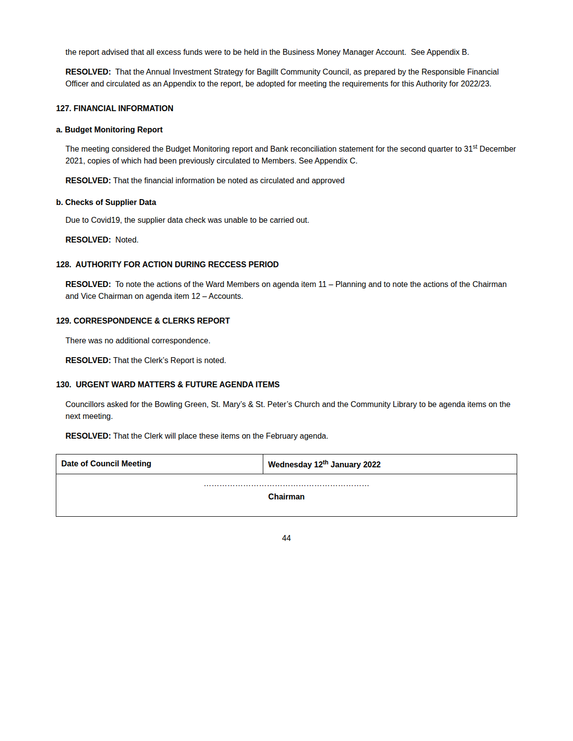the report advised that all excess funds were to be held in the Business Money Manager Account. See Appendix B.
RESOLVED: That the Annual Investment Strategy for Bagillt Community Council, as prepared by the Responsible Financial Officer and circulated as an Appendix to the report, be adopted for meeting the requirements for this Authority for 2022/23.
127. FINANCIAL INFORMATION
a. Budget Monitoring Report
The meeting considered the Budget Monitoring report and Bank reconciliation statement for the second quarter to 31st December 2021, copies of which had been previously circulated to Members. See Appendix C.
RESOLVED: That the financial information be noted as circulated and approved
b. Checks of Supplier Data
Due to Covid19, the supplier data check was unable to be carried out.
RESOLVED: Noted.
128. AUTHORITY FOR ACTION DURING RECCESS PERIOD
RESOLVED: To note the actions of the Ward Members on agenda item 11 – Planning and to note the actions of the Chairman and Vice Chairman on agenda item 12 – Accounts.
129. CORRESPONDENCE & CLERKS REPORT
There was no additional correspondence.
RESOLVED: That the Clerk’s Report is noted.
130. URGENT WARD MATTERS & FUTURE AGENDA ITEMS
Councillors asked for the Bowling Green, St. Mary’s & St. Peter’s Church and the Community Library to be agenda items on the next meeting.
RESOLVED: That the Clerk will place these items on the February agenda.
| Date of Council Meeting | Wednesday 12 th January 2022 |
| --- | --- |
| ……………………………………………………… Chairman |
44